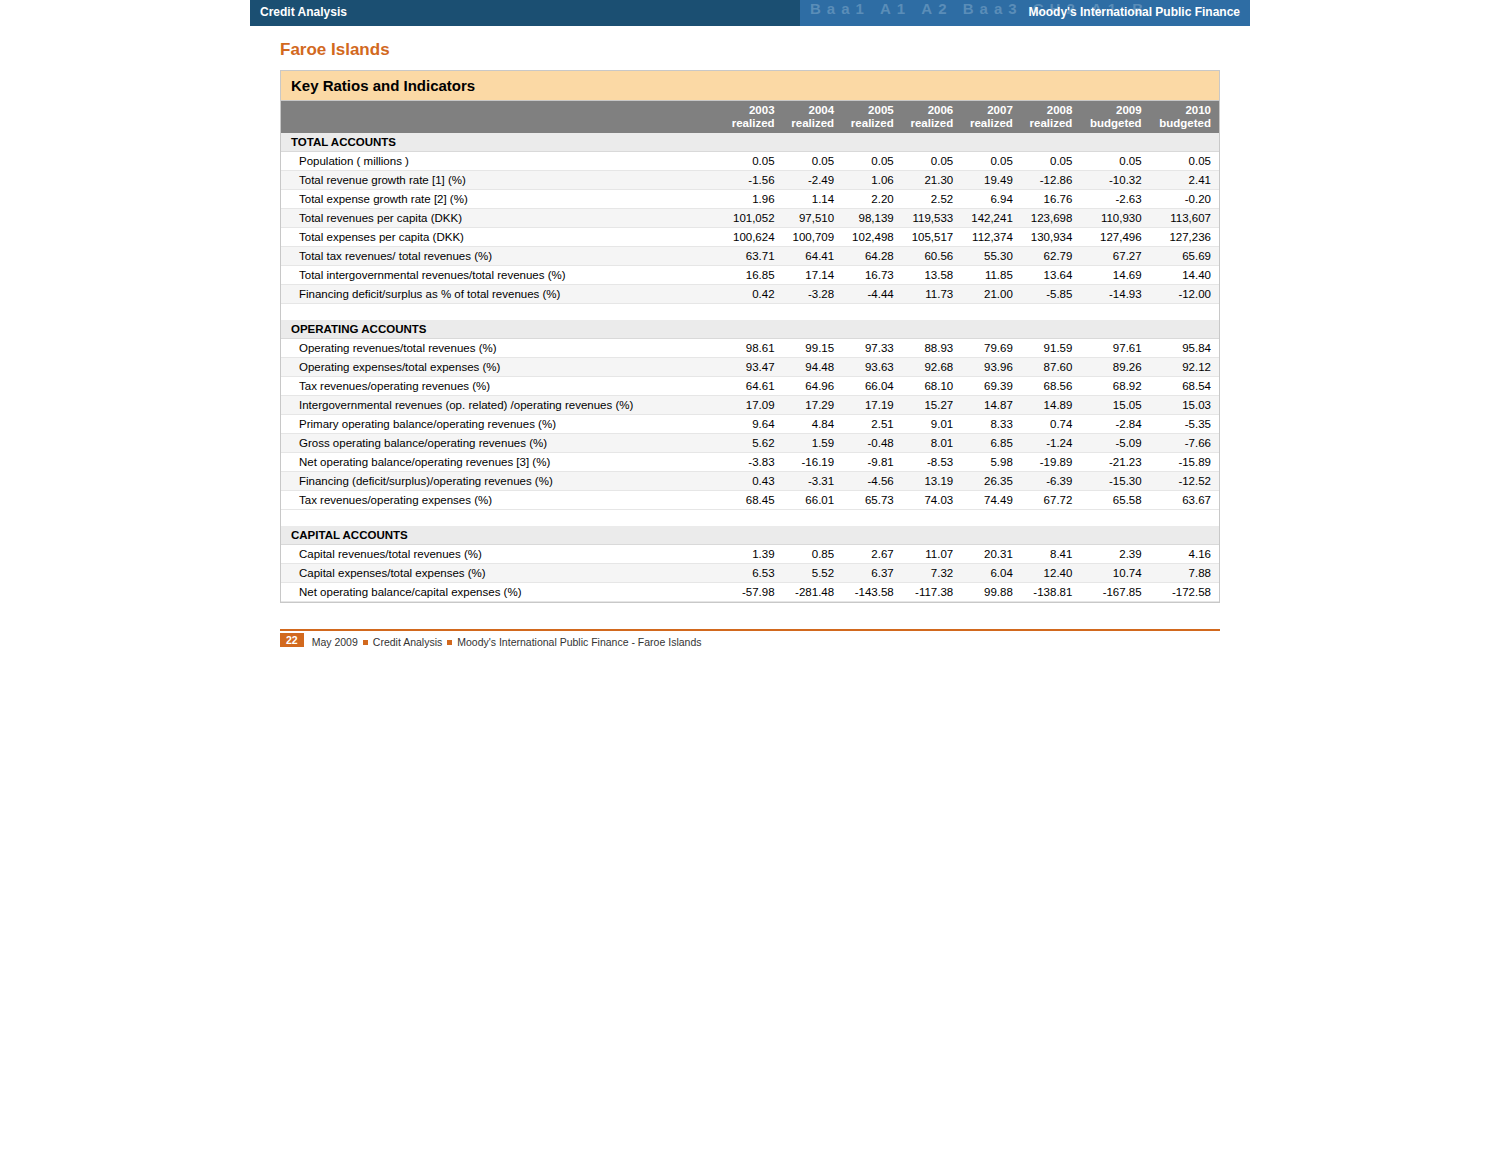Credit Analysis
Baa1 A1 A2 Baa3 CH2 A1 B
Moody's International Public Finance
Faroe Islands
Key Ratios and Indicators
| | 2003 realized | 2004 realized | 2005 realized | 2006 realized | 2007 realized | 2008 realized | 2009 budgeted | 2010 budgeted |
| --- | --- | --- | --- | --- | --- | --- | --- | --- |
| TOTAL ACCOUNTS |
| Population ( millions ) | 0.05 | 0.05 | 0.05 | 0.05 | 0.05 | 0.05 | 0.05 | 0.05 |
| Total revenue growth rate [1] (%) | -1.56 | -2.49 | 1.06 | 21.30 | 19.49 | -12.86 | -10.32 | 2.41 |
| Total expense growth rate [2] (%) | 1.96 | 1.14 | 2.20 | 2.52 | 6.94 | 16.76 | -2.63 | -0.20 |
| Total revenues per capita (DKK) | 101,052 | 97,510 | 98,139 | 119,533 | 142,241 | 123,698 | 110,930 | 113,607 |
| Total expenses per capita (DKK) | 100,624 | 100,709 | 102,498 | 105,517 | 112,374 | 130,934 | 127,496 | 127,236 |
| Total tax revenues/ total revenues (%) | 63.71 | 64.41 | 64.28 | 60.56 | 55.30 | 62.79 | 67.27 | 65.69 |
| Total intergovernmental revenues/total revenues (%) | 16.85 | 17.14 | 16.73 | 13.58 | 11.85 | 13.64 | 14.69 | 14.40 |
| Financing deficit/surplus as % of total revenues (%) | 0.42 | -3.28 | -4.44 | 11.73 | 21.00 | -5.85 | -14.93 | -12.00 |
| OPERATING ACCOUNTS |
| Operating revenues/total revenues (%) | 98.61 | 99.15 | 97.33 | 88.93 | 79.69 | 91.59 | 97.61 | 95.84 |
| Operating expenses/total expenses (%) | 93.47 | 94.48 | 93.63 | 92.68 | 93.96 | 87.60 | 89.26 | 92.12 |
| Tax revenues/operating revenues (%) | 64.61 | 64.96 | 66.04 | 68.10 | 69.39 | 68.56 | 68.92 | 68.54 |
| Intergovernmental revenues (op. related) /operating revenues (%) | 17.09 | 17.29 | 17.19 | 15.27 | 14.87 | 14.89 | 15.05 | 15.03 |
| Primary operating balance/operating revenues (%) | 9.64 | 4.84 | 2.51 | 9.01 | 8.33 | 0.74 | -2.84 | -5.35 |
| Gross operating balance/operating revenues (%) | 5.62 | 1.59 | -0.48 | 8.01 | 6.85 | -1.24 | -5.09 | -7.66 |
| Net operating balance/operating revenues [3] (%) | -3.83 | -16.19 | -9.81 | -8.53 | 5.98 | -19.89 | -21.23 | -15.89 |
| Financing (deficit/surplus)/operating revenues (%) | 0.43 | -3.31 | -4.56 | 13.19 | 26.35 | -6.39 | -15.30 | -12.52 |
| Tax revenues/operating expenses (%) | 68.45 | 66.01 | 65.73 | 74.03 | 74.49 | 67.72 | 65.58 | 63.67 |
| CAPITAL ACCOUNTS |
| Capital revenues/total revenues (%) | 1.39 | 0.85 | 2.67 | 11.07 | 20.31 | 8.41 | 2.39 | 4.16 |
| Capital expenses/total expenses (%) | 6.53 | 5.52 | 6.37 | 7.32 | 6.04 | 12.40 | 10.74 | 7.88 |
| Net operating balance/capital expenses (%) | -57.98 | -281.48 | -143.58 | -117.38 | 99.88 | -138.81 | -167.85 | -172.58 |
22 May 2009 Credit Analysis Moody's International Public Finance - Faroe Islands